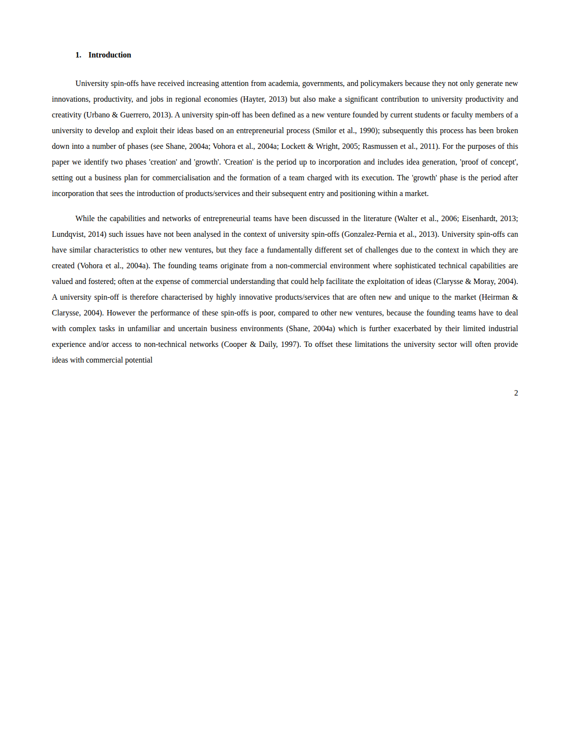1. Introduction
University spin-offs have received increasing attention from academia, governments, and policymakers because they not only generate new innovations, productivity, and jobs in regional economies (Hayter, 2013) but also make a significant contribution to university productivity and creativity (Urbano & Guerrero, 2013). A university spin-off has been defined as a new venture founded by current students or faculty members of a university to develop and exploit their ideas based on an entrepreneurial process (Smilor et al., 1990); subsequently this process has been broken down into a number of phases (see Shane, 2004a; Vohora et al., 2004a; Lockett & Wright, 2005; Rasmussen et al., 2011). For the purposes of this paper we identify two phases 'creation' and 'growth'. 'Creation' is the period up to incorporation and includes idea generation, 'proof of concept', setting out a business plan for commercialisation and the formation of a team charged with its execution. The 'growth' phase is the period after incorporation that sees the introduction of products/services and their subsequent entry and positioning within a market.
While the capabilities and networks of entrepreneurial teams have been discussed in the literature (Walter et al., 2006; Eisenhardt, 2013; Lundqvist, 2014) such issues have not been analysed in the context of university spin-offs (Gonzalez-Pernia et al., 2013). University spin-offs can have similar characteristics to other new ventures, but they face a fundamentally different set of challenges due to the context in which they are created (Vohora et al., 2004a). The founding teams originate from a non-commercial environment where sophisticated technical capabilities are valued and fostered; often at the expense of commercial understanding that could help facilitate the exploitation of ideas (Clarysse & Moray, 2004). A university spin-off is therefore characterised by highly innovative products/services that are often new and unique to the market (Heirman & Clarysse, 2004). However the performance of these spin-offs is poor, compared to other new ventures, because the founding teams have to deal with complex tasks in unfamiliar and uncertain business environments (Shane, 2004a) which is further exacerbated by their limited industrial experience and/or access to non-technical networks (Cooper & Daily, 1997). To offset these limitations the university sector will often provide ideas with commercial potential
2